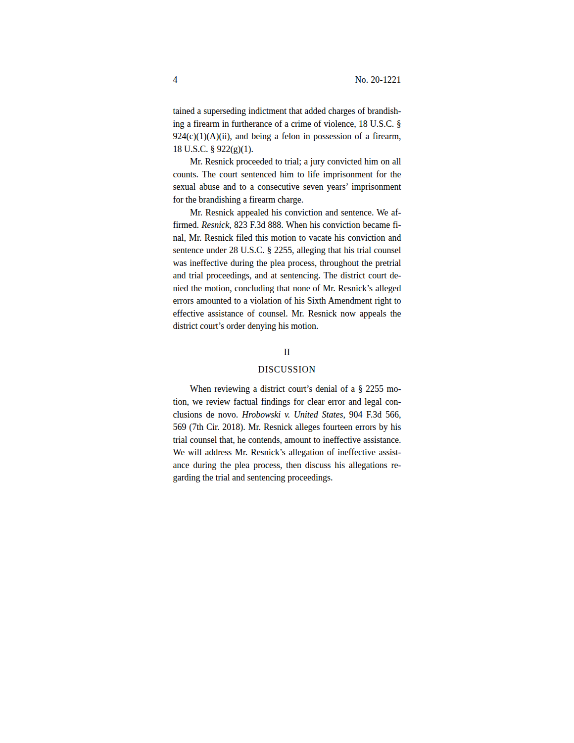4 No. 20-1221
tained a superseding indictment that added charges of brandishing a firearm in furtherance of a crime of violence, 18 U.S.C. § 924(c)(1)(A)(ii), and being a felon in possession of a firearm, 18 U.S.C. § 922(g)(1).
Mr. Resnick proceeded to trial; a jury convicted him on all counts. The court sentenced him to life imprisonment for the sexual abuse and to a consecutive seven years’ imprisonment for the brandishing a firearm charge.
Mr. Resnick appealed his conviction and sentence. We affirmed. Resnick, 823 F.3d 888. When his conviction became final, Mr. Resnick filed this motion to vacate his conviction and sentence under 28 U.S.C. § 2255, alleging that his trial counsel was ineffective during the plea process, throughout the pretrial and trial proceedings, and at sentencing. The district court denied the motion, concluding that none of Mr. Resnick’s alleged errors amounted to a violation of his Sixth Amendment right to effective assistance of counsel. Mr. Resnick now appeals the district court’s order denying his motion.
II
DISCUSSION
When reviewing a district court’s denial of a § 2255 motion, we review factual findings for clear error and legal conclusions de novo. Hrobowski v. United States, 904 F.3d 566, 569 (7th Cir. 2018). Mr. Resnick alleges fourteen errors by his trial counsel that, he contends, amount to ineffective assistance. We will address Mr. Resnick’s allegation of ineffective assistance during the plea process, then discuss his allegations regarding the trial and sentencing proceedings.